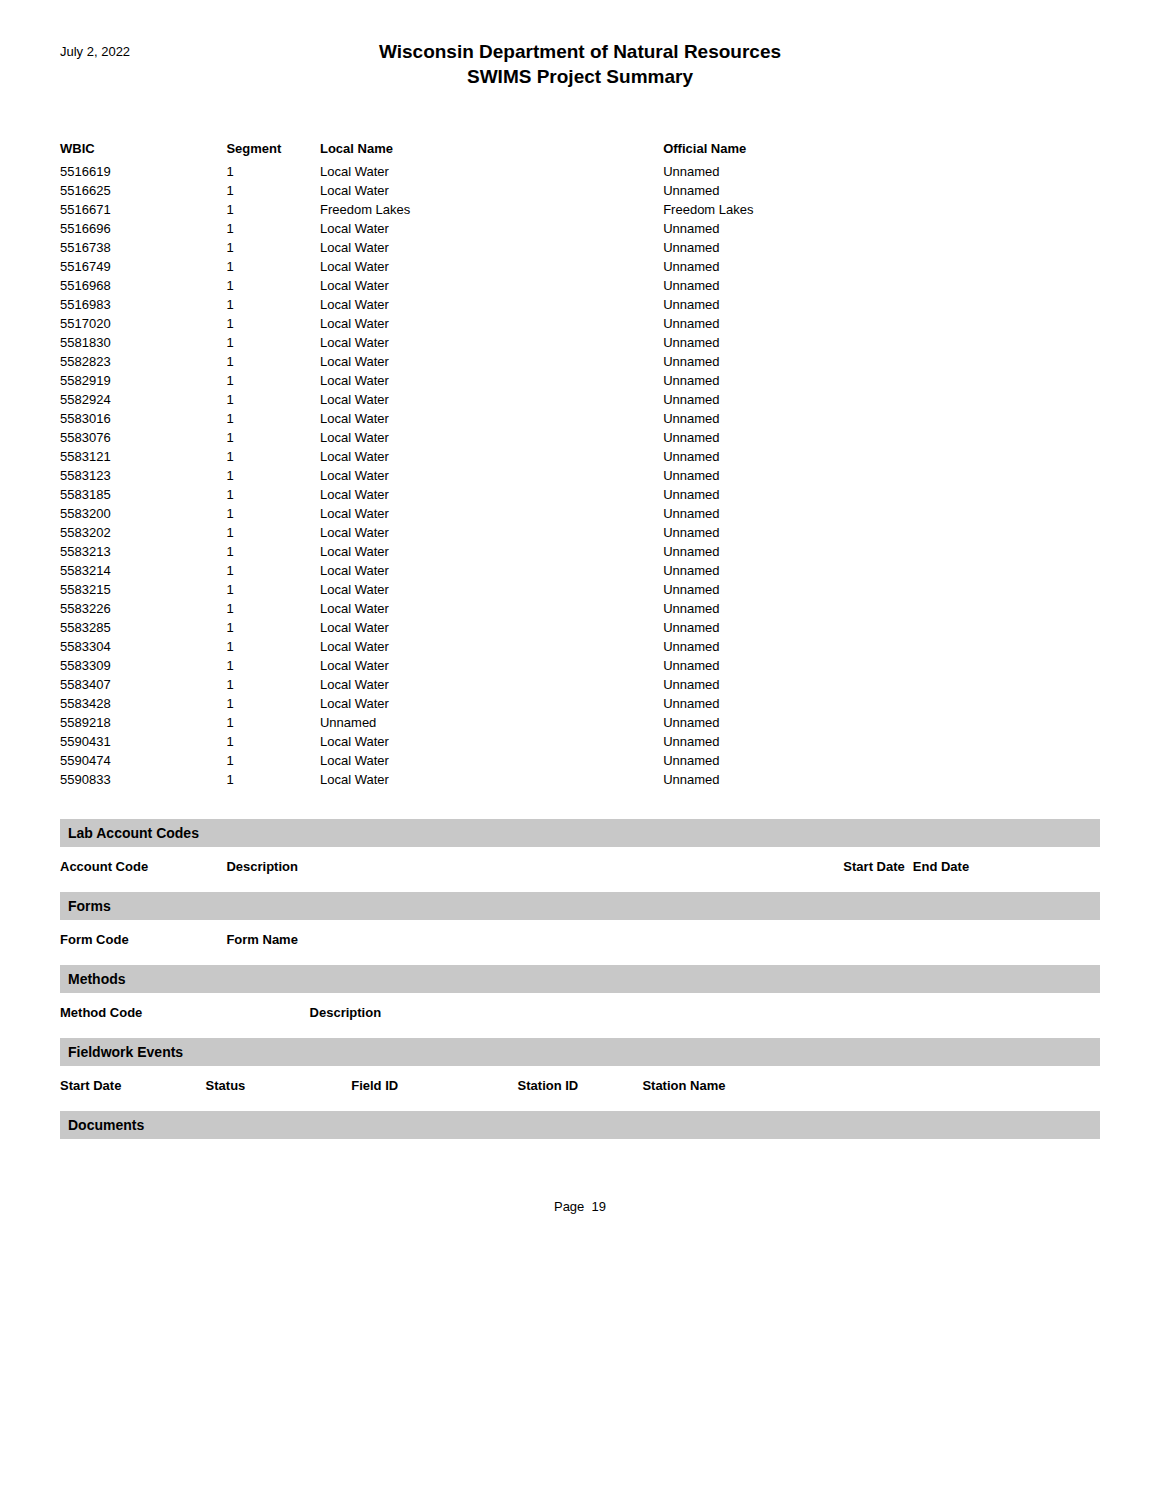July 2, 2022
Wisconsin Department of Natural Resources
SWIMS Project Summary
| WBIC | Segment | Local Name | Official Name |
| --- | --- | --- | --- |
| 5516619 | 1 | Local Water | Unnamed |
| 5516625 | 1 | Local Water | Unnamed |
| 5516671 | 1 | Freedom Lakes | Freedom Lakes |
| 5516696 | 1 | Local Water | Unnamed |
| 5516738 | 1 | Local Water | Unnamed |
| 5516749 | 1 | Local Water | Unnamed |
| 5516968 | 1 | Local Water | Unnamed |
| 5516983 | 1 | Local Water | Unnamed |
| 5517020 | 1 | Local Water | Unnamed |
| 5581830 | 1 | Local Water | Unnamed |
| 5582823 | 1 | Local Water | Unnamed |
| 5582919 | 1 | Local Water | Unnamed |
| 5582924 | 1 | Local Water | Unnamed |
| 5583016 | 1 | Local Water | Unnamed |
| 5583076 | 1 | Local Water | Unnamed |
| 5583121 | 1 | Local Water | Unnamed |
| 5583123 | 1 | Local Water | Unnamed |
| 5583185 | 1 | Local Water | Unnamed |
| 5583200 | 1 | Local Water | Unnamed |
| 5583202 | 1 | Local Water | Unnamed |
| 5583213 | 1 | Local Water | Unnamed |
| 5583214 | 1 | Local Water | Unnamed |
| 5583215 | 1 | Local Water | Unnamed |
| 5583226 | 1 | Local Water | Unnamed |
| 5583285 | 1 | Local Water | Unnamed |
| 5583304 | 1 | Local Water | Unnamed |
| 5583309 | 1 | Local Water | Unnamed |
| 5583407 | 1 | Local Water | Unnamed |
| 5583428 | 1 | Local Water | Unnamed |
| 5589218 | 1 | Unnamed | Unnamed |
| 5590431 | 1 | Local Water | Unnamed |
| 5590474 | 1 | Local Water | Unnamed |
| 5590833 | 1 | Local Water | Unnamed |
Lab Account Codes
| Account Code | Description | Start Date | End Date |
| --- | --- | --- | --- |
Forms
| Form Code | Form Name |
| --- | --- |
Methods
| Method Code | Description |
| --- | --- |
Fieldwork Events
| Start Date | Status | Field ID | Station ID | Station Name |
| --- | --- | --- | --- | --- |
Documents
Page 19